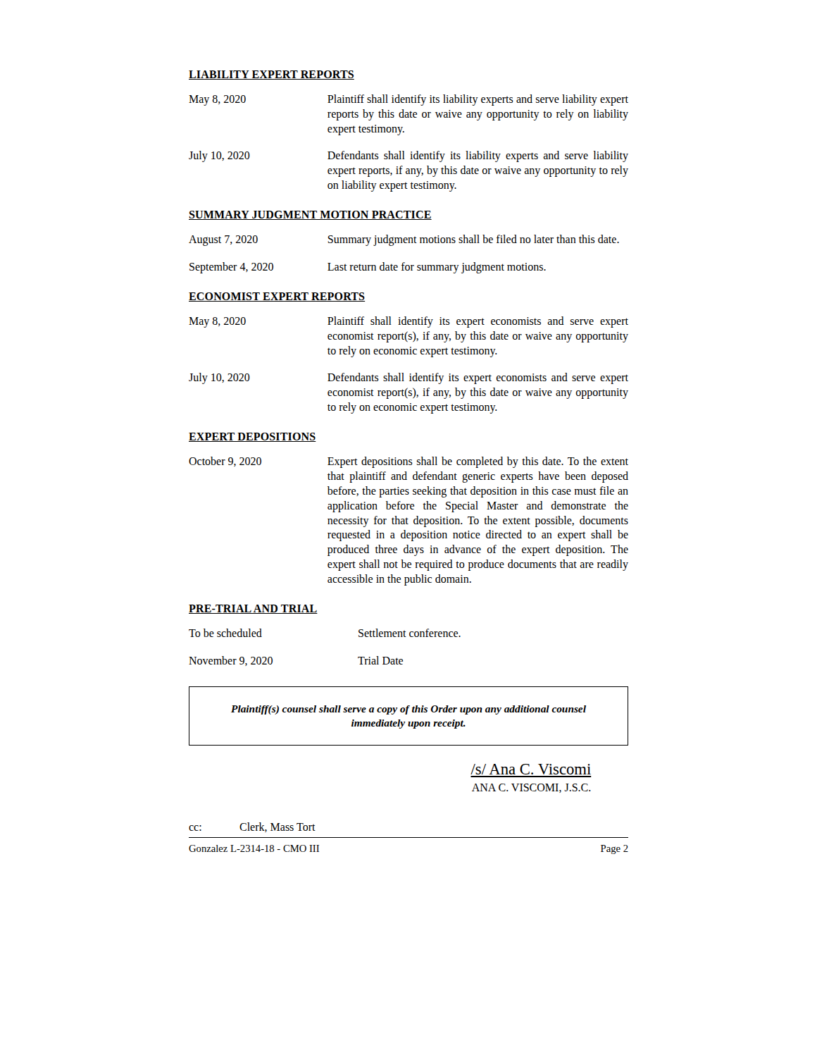LIABILITY EXPERT REPORTS
May 8, 2020
Plaintiff shall identify its liability experts and serve liability expert reports by this date or waive any opportunity to rely on liability expert testimony.
July 10, 2020
Defendants shall identify its liability experts and serve liability expert reports, if any, by this date or waive any opportunity to rely on liability expert testimony.
SUMMARY JUDGMENT MOTION PRACTICE
August 7, 2020
Summary judgment motions shall be filed no later than this date.
September 4, 2020
Last return date for summary judgment motions.
ECONOMIST EXPERT REPORTS
May 8, 2020
Plaintiff shall identify its expert economists and serve expert economist report(s), if any, by this date or waive any opportunity to rely on economic expert testimony.
July 10, 2020
Defendants shall identify its expert economists and serve expert economist report(s), if any, by this date or waive any opportunity to rely on economic expert testimony.
EXPERT DEPOSITIONS
October 9, 2020
Expert depositions shall be completed by this date. To the extent that plaintiff and defendant generic experts have been deposed before, the parties seeking that deposition in this case must file an application before the Special Master and demonstrate the necessity for that deposition. To the extent possible, documents requested in a deposition notice directed to an expert shall be produced three days in advance of the expert deposition. The expert shall not be required to produce documents that are readily accessible in the public domain.
PRE-TRIAL AND TRIAL
To be scheduled
Settlement conference.
November 9, 2020
Trial Date
Plaintiff(s) counsel shall serve a copy of this Order upon any additional counsel immediately upon receipt.
/s/ Ana C. Viscomi ANA C. VISCOMI, J.S.C.
cc: Clerk, Mass Tort
Gonzalez L-2314-18 - CMO III Page 2